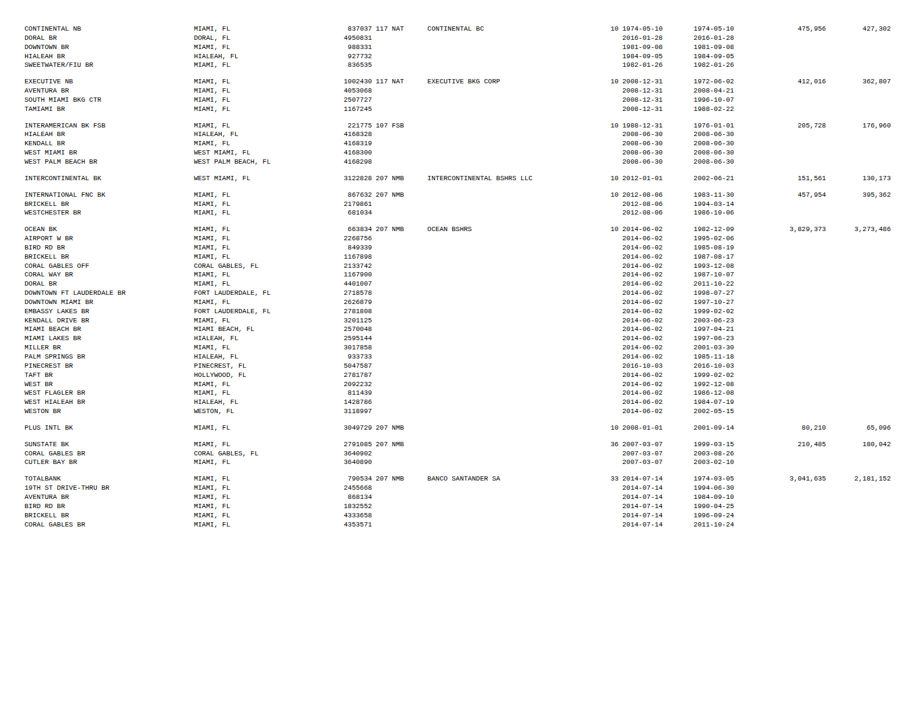| CONTINENTAL NB | MIAMI, FL | 837037 | 117 NAT | CONTINENTAL BC | 10 | 1974-05-10 | 1974-05-10 | 475,956 | 427,302 |
| DORAL BR | DORAL, FL | 4950831 | | | | 2016-01-28 | 2016-01-28 | | |
| DOWNTOWN BR | MIAMI, FL | 988331 | | | | 1981-09-08 | 1981-09-08 | | |
| HIALEAH BR | HIALEAH, FL | 927732 | | | | 1984-09-05 | 1984-09-05 | | |
| SWEETWATER/FIU BR | MIAMI, FL | 836535 | | | | 1982-01-26 | 1982-01-26 | | |
| EXECUTIVE NB | MIAMI, FL | 1002430 | 117 NAT | EXECUTIVE BKG CORP | 10 | 2008-12-31 | 1972-06-02 | 412,016 | 362,807 |
| AVENTURA BR | MIAMI, FL | 4053068 | | | | 2008-12-31 | 2008-04-21 | | |
| SOUTH MIAMI BKG CTR | MIAMI, FL | 2507727 | | | | 2008-12-31 | 1996-10-07 | | |
| TAMIAMI BR | MIAMI, FL | 1167245 | | | | 2008-12-31 | 1988-02-22 | | |
| INTERAMERICAN BK FSB | MIAMI, FL | 221775 | 107 FSB | | 10 | 1988-12-31 | 1976-01-01 | 205,728 | 176,960 |
| HIALEAH BR | HIALEAH, FL | 4168328 | | | | 2008-06-30 | 2008-06-30 | | |
| KENDALL BR | MIAMI, FL | 4168319 | | | | 2008-06-30 | 2008-06-30 | | |
| WEST MIAMI BR | WEST MIAMI, FL | 4168300 | | | | 2008-06-30 | 2008-06-30 | | |
| WEST PALM BEACH BR | WEST PALM BEACH, FL | 4168298 | | | | 2008-06-30 | 2008-06-30 | | |
| INTERCONTINENTAL BK | WEST MIAMI, FL | 3122828 | 207 NMB | INTERCONTINENTAL BSHRS LLC | 10 | 2012-01-01 | 2002-06-21 | 151,561 | 130,173 |
| INTERNATIONAL FNC BK | MIAMI, FL | 867632 | 207 NMB | | 10 | 2012-08-06 | 1983-11-30 | 457,954 | 395,362 |
| BRICKELL BR | MIAMI, FL | 2179861 | | | | 2012-08-06 | 1994-03-14 | | |
| WESTCHESTER BR | MIAMI, FL | 681034 | | | | 2012-08-06 | 1986-10-06 | | |
| OCEAN BK | MIAMI, FL | 663834 | 207 NMB | OCEAN BSHRS | 10 | 2014-06-02 | 1982-12-09 | 3,829,373 | 3,273,486 |
| AIRPORT W BR | MIAMI, FL | 2268756 | | | | 2014-06-02 | 1995-02-06 | | |
| BIRD RD BR | MIAMI, FL | 849339 | | | | 2014-06-02 | 1985-08-19 | | |
| BRICKELL BR | MIAMI, FL | 1167898 | | | | 2014-06-02 | 1987-08-17 | | |
| CORAL GABLES OFF | CORAL GABLES, FL | 2133742 | | | | 2014-06-02 | 1993-12-08 | | |
| CORAL WAY BR | MIAMI, FL | 1167900 | | | | 2014-06-02 | 1987-10-07 | | |
| DORAL BR | MIAMI, FL | 4401007 | | | | 2014-06-02 | 2011-10-22 | | |
| DOWNTOWN FT LAUDERDALE BR | FORT LAUDERDALE, FL | 2718578 | | | | 2014-06-02 | 1998-07-27 | | |
| DOWNTOWN MIAMI BR | MIAMI, FL | 2626879 | | | | 2014-06-02 | 1997-10-27 | | |
| EMBASSY LAKES BR | FORT LAUDERDALE, FL | 2781808 | | | | 2014-06-02 | 1999-02-02 | | |
| KENDALL DRIVE BR | MIAMI, FL | 3201125 | | | | 2014-06-02 | 2003-06-23 | | |
| MIAMI BEACH BR | MIAMI BEACH, FL | 2570048 | | | | 2014-06-02 | 1997-04-21 | | |
| MIAMI LAKES BR | HIALEAH, FL | 2595144 | | | | 2014-06-02 | 1997-06-23 | | |
| MILLER BR | MIAMI, FL | 3017858 | | | | 2014-06-02 | 2001-03-30 | | |
| PALM SPRINGS BR | HIALEAH, FL | 933733 | | | | 2014-06-02 | 1985-11-18 | | |
| PINECREST BR | PINECREST, FL | 5047587 | | | | 2016-10-03 | 2016-10-03 | | |
| TAFT BR | HOLLYWOOD, FL | 2781787 | | | | 2014-06-02 | 1999-02-02 | | |
| WEST BR | MIAMI, FL | 2092232 | | | | 2014-06-02 | 1992-12-08 | | |
| WEST FLAGLER BR | MIAMI, FL | 811439 | | | | 2014-06-02 | 1986-12-08 | | |
| WEST HIALEAH BR | HIALEAH, FL | 1428786 | | | | 2014-06-02 | 1984-07-19 | | |
| WESTON BR | WESTON, FL | 3118997 | | | | 2014-06-02 | 2002-05-15 | | |
| PLUS INTL BK | MIAMI, FL | 3049729 | 207 NMB | | 10 | 2008-01-01 | 2001-09-14 | 80,210 | 65,096 |
| SUNSTATE BK | MIAMI, FL | 2791085 | 207 NMB | | 36 | 2007-03-07 | 1999-03-15 | 210,485 | 180,042 |
| CORAL GABLES BR | CORAL GABLES, FL | 3640902 | | | | 2007-03-07 | 2003-08-26 | | |
| CUTLER BAY BR | MIAMI, FL | 3640890 | | | | 2007-03-07 | 2003-02-10 | | |
| TOTALBANK | MIAMI, FL | 790534 | 207 NMB | BANCO SANTANDER SA | 33 | 2014-07-14 | 1974-03-05 | 3,041,635 | 2,181,152 |
| 19TH ST DRIVE-THRU BR | MIAMI, FL | 2455668 | | | | 2014-07-14 | 1994-06-30 | | |
| AVENTURA BR | MIAMI, FL | 868134 | | | | 2014-07-14 | 1984-09-10 | | |
| BIRD RD BR | MIAMI, FL | 1832552 | | | | 2014-07-14 | 1990-04-25 | | |
| BRICKELL BR | MIAMI, FL | 4333658 | | | | 2014-07-14 | 1996-09-24 | | |
| CORAL GABLES BR | MIAMI, FL | 4353571 | | | | 2014-07-14 | 2011-10-24 | | |